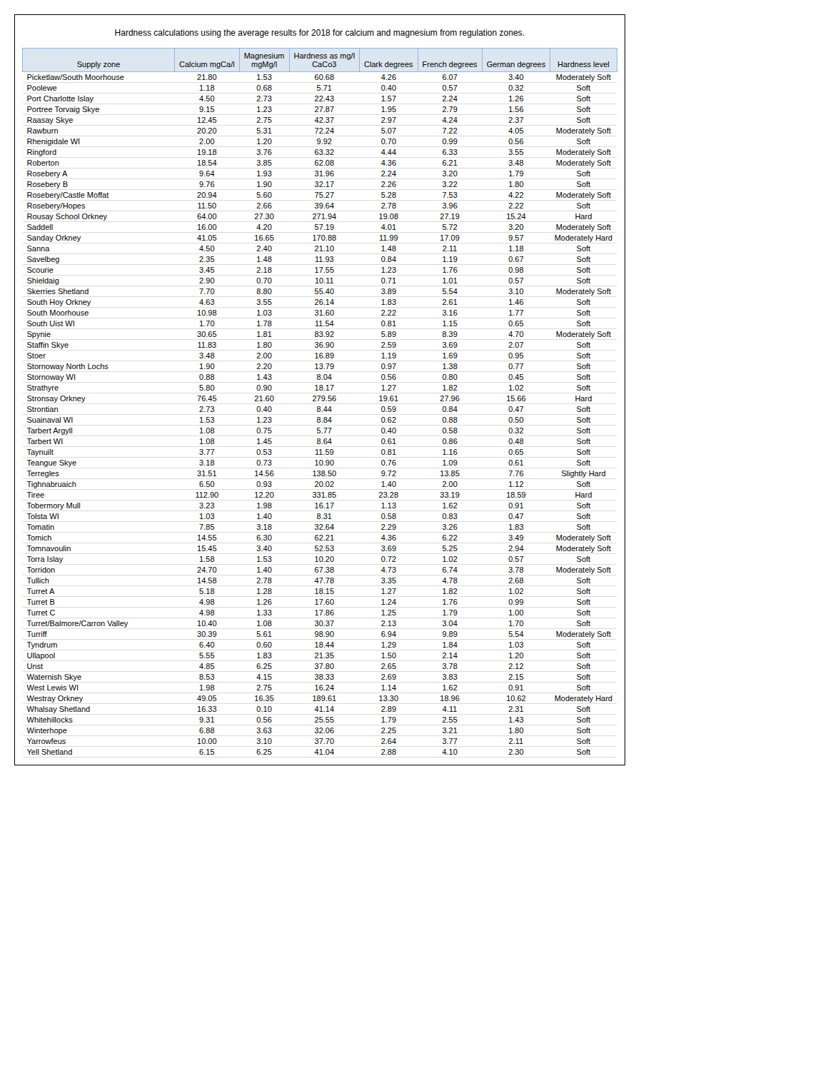Hardness calculations using the average results for 2018 for calcium and magnesium from regulation zones.
| Supply zone | Calcium mgCa/l | Magnesium mgMg/l | Hardness as mg/l CaCo3 | Clark degrees | French degrees | German degrees | Hardness level |
| --- | --- | --- | --- | --- | --- | --- | --- |
| Picketlaw/South Moorhouse | 21.80 | 1.53 | 60.68 | 4.26 | 6.07 | 3.40 | Moderately Soft |
| Poolewe | 1.18 | 0.68 | 5.71 | 0.40 | 0.57 | 0.32 | Soft |
| Port Charlotte Islay | 4.50 | 2.73 | 22.43 | 1.57 | 2.24 | 1.26 | Soft |
| Portree Torvaig Skye | 9.15 | 1.23 | 27.87 | 1.95 | 2.79 | 1.56 | Soft |
| Raasay Skye | 12.45 | 2.75 | 42.37 | 2.97 | 4.24 | 2.37 | Soft |
| Rawburn | 20.20 | 5.31 | 72.24 | 5.07 | 7.22 | 4.05 | Moderately Soft |
| Rhenigidale WI | 2.00 | 1.20 | 9.92 | 0.70 | 0.99 | 0.56 | Soft |
| Ringford | 19.18 | 3.76 | 63.32 | 4.44 | 6.33 | 3.55 | Moderately Soft |
| Roberton | 18.54 | 3.85 | 62.08 | 4.36 | 6.21 | 3.48 | Moderately Soft |
| Rosebery A | 9.64 | 1.93 | 31.96 | 2.24 | 3.20 | 1.79 | Soft |
| Rosebery B | 9.76 | 1.90 | 32.17 | 2.26 | 3.22 | 1.80 | Soft |
| Rosebery/Castle Moffat | 20.94 | 5.60 | 75.27 | 5.28 | 7.53 | 4.22 | Moderately Soft |
| Rosebery/Hopes | 11.50 | 2.66 | 39.64 | 2.78 | 3.96 | 2.22 | Soft |
| Rousay School Orkney | 64.00 | 27.30 | 271.94 | 19.08 | 27.19 | 15.24 | Hard |
| Saddell | 16.00 | 4.20 | 57.19 | 4.01 | 5.72 | 3.20 | Moderately Soft |
| Sanday Orkney | 41.05 | 16.65 | 170.88 | 11.99 | 17.09 | 9.57 | Moderately Hard |
| Sanna | 4.50 | 2.40 | 21.10 | 1.48 | 2.11 | 1.18 | Soft |
| Savelbeg | 2.35 | 1.48 | 11.93 | 0.84 | 1.19 | 0.67 | Soft |
| Scourie | 3.45 | 2.18 | 17.55 | 1.23 | 1.76 | 0.98 | Soft |
| Shieldaig | 2.90 | 0.70 | 10.11 | 0.71 | 1.01 | 0.57 | Soft |
| Skerries Shetland | 7.70 | 8.80 | 55.40 | 3.89 | 5.54 | 3.10 | Moderately Soft |
| South Hoy Orkney | 4.63 | 3.55 | 26.14 | 1.83 | 2.61 | 1.46 | Soft |
| South Moorhouse | 10.98 | 1.03 | 31.60 | 2.22 | 3.16 | 1.77 | Soft |
| South Uist WI | 1.70 | 1.78 | 11.54 | 0.81 | 1.15 | 0.65 | Soft |
| Spynie | 30.65 | 1.81 | 83.92 | 5.89 | 8.39 | 4.70 | Moderately Soft |
| Staffin Skye | 11.83 | 1.80 | 36.90 | 2.59 | 3.69 | 2.07 | Soft |
| Stoer | 3.48 | 2.00 | 16.89 | 1.19 | 1.69 | 0.95 | Soft |
| Stornoway North Lochs | 1.90 | 2.20 | 13.79 | 0.97 | 1.38 | 0.77 | Soft |
| Stornoway WI | 0.88 | 1.43 | 8.04 | 0.56 | 0.80 | 0.45 | Soft |
| Strathyre | 5.80 | 0.90 | 18.17 | 1.27 | 1.82 | 1.02 | Soft |
| Stronsay Orkney | 76.45 | 21.60 | 279.56 | 19.61 | 27.96 | 15.66 | Hard |
| Strontian | 2.73 | 0.40 | 8.44 | 0.59 | 0.84 | 0.47 | Soft |
| Suainaval WI | 1.53 | 1.23 | 8.84 | 0.62 | 0.88 | 0.50 | Soft |
| Tarbert Argyll | 1.08 | 0.75 | 5.77 | 0.40 | 0.58 | 0.32 | Soft |
| Tarbert WI | 1.08 | 1.45 | 8.64 | 0.61 | 0.86 | 0.48 | Soft |
| Taynuilt | 3.77 | 0.53 | 11.59 | 0.81 | 1.16 | 0.65 | Soft |
| Teangue Skye | 3.18 | 0.73 | 10.90 | 0.76 | 1.09 | 0.61 | Soft |
| Terregles | 31.51 | 14.56 | 138.50 | 9.72 | 13.85 | 7.76 | Slightly Hard |
| Tighnabruaich | 6.50 | 0.93 | 20.02 | 1.40 | 2.00 | 1.12 | Soft |
| Tiree | 112.90 | 12.20 | 331.85 | 23.28 | 33.19 | 18.59 | Hard |
| Tobermory Mull | 3.23 | 1.98 | 16.17 | 1.13 | 1.62 | 0.91 | Soft |
| Tolsta WI | 1.03 | 1.40 | 8.31 | 0.58 | 0.83 | 0.47 | Soft |
| Tomatin | 7.85 | 3.18 | 32.64 | 2.29 | 3.26 | 1.83 | Soft |
| Tomich | 14.55 | 6.30 | 62.21 | 4.36 | 6.22 | 3.49 | Moderately Soft |
| Tomnavoulin | 15.45 | 3.40 | 52.53 | 3.69 | 5.25 | 2.94 | Moderately Soft |
| Torra Islay | 1.58 | 1.53 | 10.20 | 0.72 | 1.02 | 0.57 | Soft |
| Torridon | 24.70 | 1.40 | 67.38 | 4.73 | 6.74 | 3.78 | Moderately Soft |
| Tullich | 14.58 | 2.78 | 47.78 | 3.35 | 4.78 | 2.68 | Soft |
| Turret A | 5.18 | 1.28 | 18.15 | 1.27 | 1.82 | 1.02 | Soft |
| Turret B | 4.98 | 1.26 | 17.60 | 1.24 | 1.76 | 0.99 | Soft |
| Turret C | 4.98 | 1.33 | 17.86 | 1.25 | 1.79 | 1.00 | Soft |
| Turret/Balmore/Carron Valley | 10.40 | 1.08 | 30.37 | 2.13 | 3.04 | 1.70 | Soft |
| Turriff | 30.39 | 5.61 | 98.90 | 6.94 | 9.89 | 5.54 | Moderately Soft |
| Tyndrum | 6.40 | 0.60 | 18.44 | 1.29 | 1.84 | 1.03 | Soft |
| Ullapool | 5.55 | 1.83 | 21.35 | 1.50 | 2.14 | 1.20 | Soft |
| Unst | 4.85 | 6.25 | 37.80 | 2.65 | 3.78 | 2.12 | Soft |
| Waternish Skye | 8.53 | 4.15 | 38.33 | 2.69 | 3.83 | 2.15 | Soft |
| West Lewis WI | 1.98 | 2.75 | 16.24 | 1.14 | 1.62 | 0.91 | Soft |
| Westray Orkney | 49.05 | 16.35 | 189.61 | 13.30 | 18.96 | 10.62 | Moderately Hard |
| Whalsay Shetland | 16.33 | 0.10 | 41.14 | 2.89 | 4.11 | 2.31 | Soft |
| Whitehillocks | 9.31 | 0.56 | 25.55 | 1.79 | 2.55 | 1.43 | Soft |
| Winterhope | 6.88 | 3.63 | 32.06 | 2.25 | 3.21 | 1.80 | Soft |
| Yarrowfeus | 10.00 | 3.10 | 37.70 | 2.64 | 3.77 | 2.11 | Soft |
| Yell Shetland | 6.15 | 6.25 | 41.04 | 2.88 | 4.10 | 2.30 | Soft |